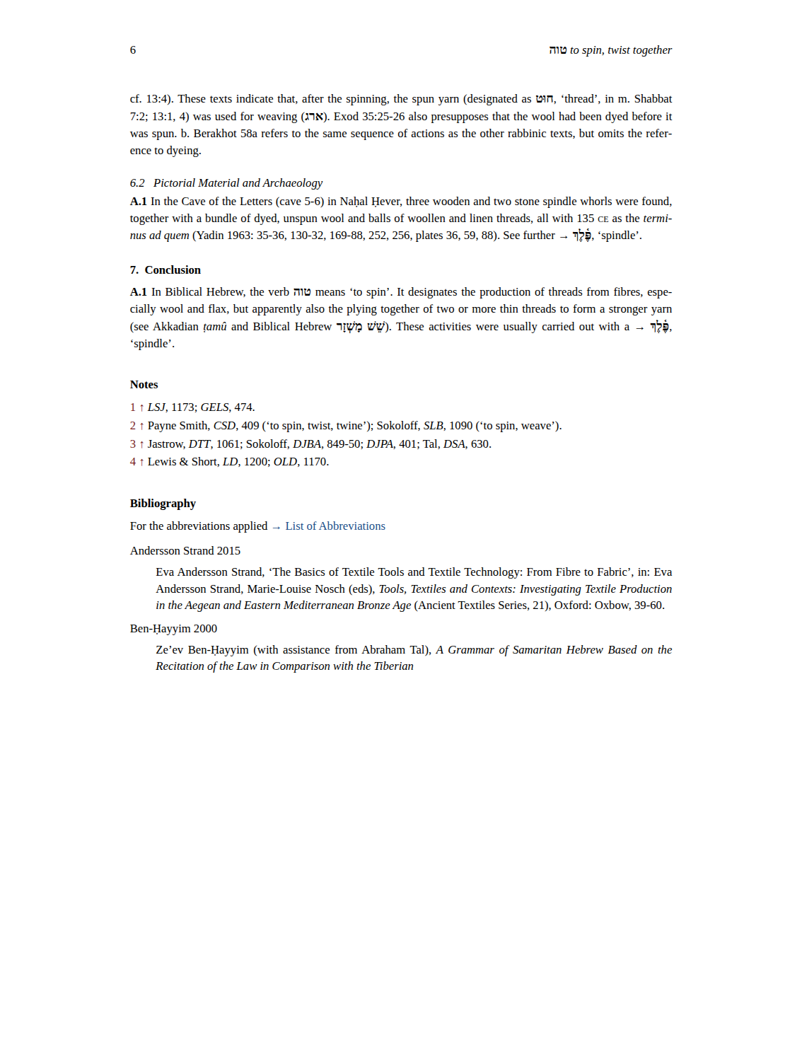6 טוה to spin, twist together
cf. 13:4). These texts indicate that, after the spinning, the spun yarn (designated as חוּט, ‘thread’, in m. Shabbat 7:2; 13:1, 4) was used for weaving (ארג). Exod 35:25-26 also presupposes that the wool had been dyed before it was spun. b. Berakhot 58a refers to the same sequence of actions as the other rabbinic texts, but omits the reference to dyeing.
6.2 Pictorial Material and Archaeology
A.1 In the Cave of the Letters (cave 5-6) in Naḥal Ḥever, three wooden and two stone spindle whorls were found, together with a bundle of dyed, unspun wool and balls of woollen and linen threads, all with 135 ce as the terminus ad quem (Yadin 1963: 35-36, 130-32, 169-88, 252, 256, plates 36, 59, 88). See further → פֶּ֫לֶךְ, ‘spindle’.
7. Conclusion
A.1 In Biblical Hebrew, the verb טוה means ‘to spin’. It designates the production of threads from fibres, especially wool and flax, but apparently also the plying together of two or more thin threads to form a stronger yarn (see Akkadian ṭamû and Biblical Hebrew שֵׁשׁ מָשְׁזָר). These activities were usually carried out with a → פֶּ֫לֶךְ, ‘spindle’.
Notes
1 ↑ LSJ, 1173; GELS, 474.
2 ↑ Payne Smith, CSD, 409 (‘to spin, twist, twine’); Sokoloff, SLB, 1090 (‘to spin, weave’).
3 ↑ Jastrow, DTT, 1061; Sokoloff, DJBA, 849-50; DJPA, 401; Tal, DSA, 630.
4 ↑ Lewis & Short, LD, 1200; OLD, 1170.
Bibliography
For the abbreviations applied → List of Abbreviations
Andersson Strand 2015
Eva Andersson Strand, ‘The Basics of Textile Tools and Textile Technology: From Fibre to Fabric’, in: Eva Andersson Strand, Marie-Louise Nosch (eds), Tools, Textiles and Contexts: Investigating Textile Production in the Aegean and Eastern Mediterranean Bronze Age (Ancient Textiles Series, 21), Oxford: Oxbow, 39-60.
Ben-Ḥayyim 2000
Ze’ev Ben-Ḥayyim (with assistance from Abraham Tal), A Grammar of Samaritan Hebrew Based on the Recitation of the Law in Comparison with the Tiberian